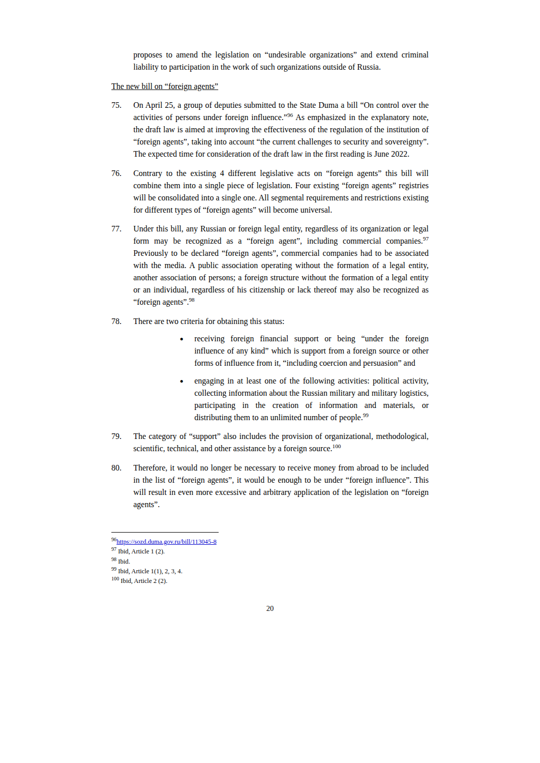proposes to amend the legislation on “undesirable organizations” and extend criminal liability to participation in the work of such organizations outside of Russia.
The new bill on “foreign agents”
75. On April 25, a group of deputies submitted to the State Duma a bill “On control over the activities of persons under foreign influence.”96 As emphasized in the explanatory note, the draft law is aimed at improving the effectiveness of the regulation of the institution of “foreign agents”, taking into account “the current challenges to security and sovereignty”. The expected time for consideration of the draft law in the first reading is June 2022.
76. Contrary to the existing 4 different legislative acts on “foreign agents” this bill will combine them into a single piece of legislation. Four existing “foreign agents” registries will be consolidated into a single one. All segmental requirements and restrictions existing for different types of “foreign agents” will become universal.
77. Under this bill, any Russian or foreign legal entity, regardless of its organization or legal form may be recognized as a “foreign agent”, including commercial companies.97 Previously to be declared “foreign agents”, commercial companies had to be associated with the media. A public association operating without the formation of a legal entity, another association of persons; a foreign structure without the formation of a legal entity or an individual, regardless of his citizenship or lack thereof may also be recognized as “foreign agents”.98
78. There are two criteria for obtaining this status:
receiving foreign financial support or being “under the foreign influence of any kind” which is support from a foreign source or other forms of influence from it, “including coercion and persuasion” and
engaging in at least one of the following activities: political activity, collecting information about the Russian military and military logistics, participating in the creation of information and materials, or distributing them to an unlimited number of people.99
79. The category of “support” also includes the provision of organizational, methodological, scientific, technical, and other assistance by a foreign source.100
80. Therefore, it would no longer be necessary to receive money from abroad to be included in the list of “foreign agents”, it would be enough to be under “foreign influence”. This will result in even more excessive and arbitrary application of the legislation on “foreign agents”.
96 https://sozd.duma.gov.ru/bill/113045-8
97 Ibid, Article 1 (2).
98 Ibid.
99 Ibid, Article 1(1), 2, 3, 4.
100 Ibid, Article 2 (2).
20